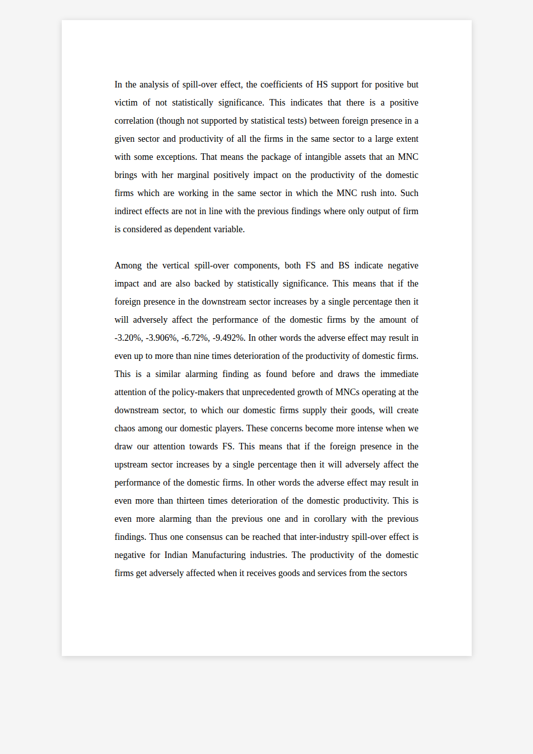In the analysis of spill-over effect, the coefficients of HS support for positive but victim of not statistically significance. This indicates that there is a positive correlation (though not supported by statistical tests) between foreign presence in a given sector and productivity of all the firms in the same sector to a large extent with some exceptions. That means the package of intangible assets that an MNC brings with her marginal positively impact on the productivity of the domestic firms which are working in the same sector in which the MNC rush into. Such indirect effects are not in line with the previous findings where only output of firm is considered as dependent variable.
Among the vertical spill-over components, both FS and BS indicate negative impact and are also backed by statistically significance. This means that if the foreign presence in the downstream sector increases by a single percentage then it will adversely affect the performance of the domestic firms by the amount of -3.20%, -3.906%, -6.72%, -9.492%. In other words the adverse effect may result in even up to more than nine times deterioration of the productivity of domestic firms. This is a similar alarming finding as found before and draws the immediate attention of the policy-makers that unprecedented growth of MNCs operating at the downstream sector, to which our domestic firms supply their goods, will create chaos among our domestic players. These concerns become more intense when we draw our attention towards FS. This means that if the foreign presence in the upstream sector increases by a single percentage then it will adversely affect the performance of the domestic firms. In other words the adverse effect may result in even more than thirteen times deterioration of the domestic productivity. This is even more alarming than the previous one and in corollary with the previous findings. Thus one consensus can be reached that inter-industry spill-over effect is negative for Indian Manufacturing industries. The productivity of the domestic firms get adversely affected when it receives goods and services from the sectors